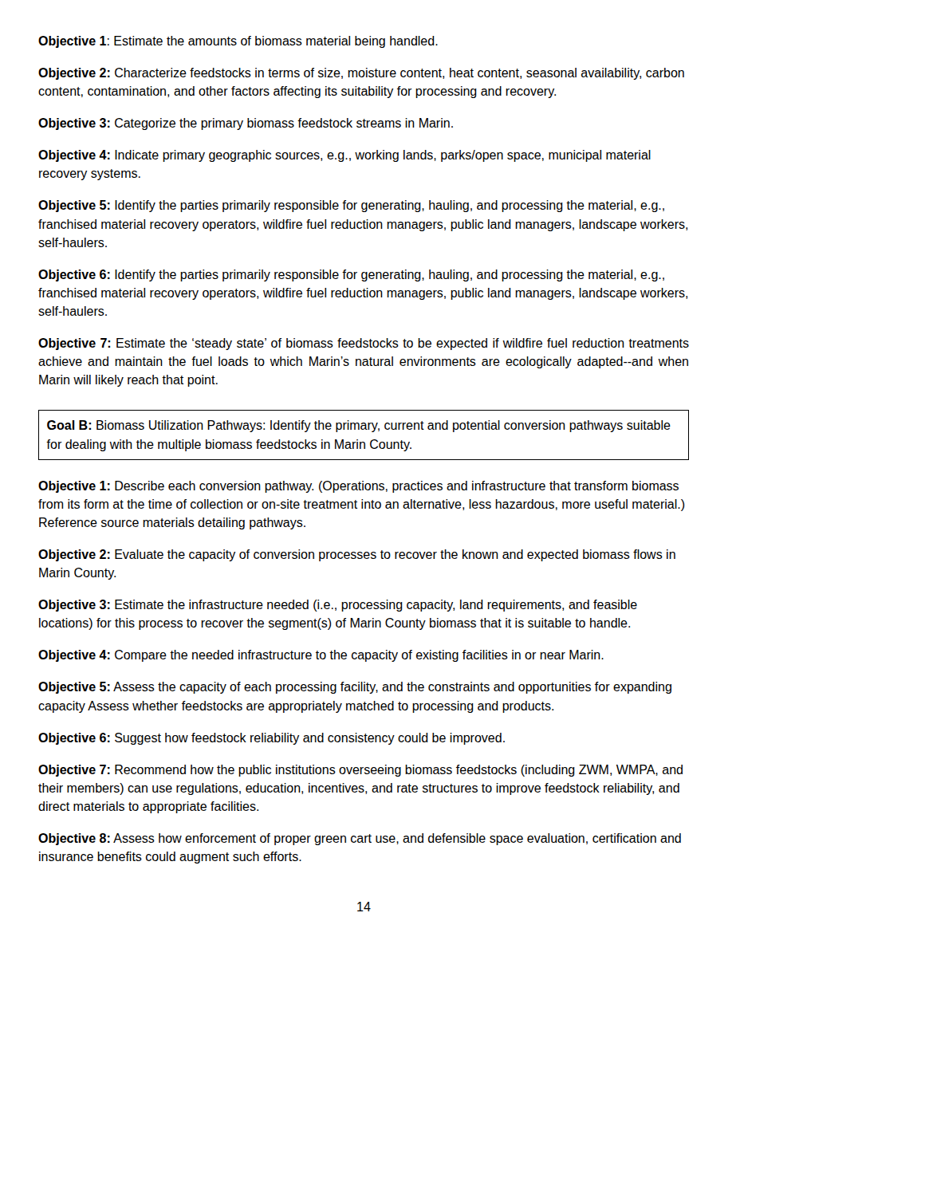Objective 1: Estimate the amounts of biomass material being handled.
Objective 2: Characterize feedstocks in terms of size, moisture content, heat content, seasonal availability, carbon content, contamination, and other factors affecting its suitability for processing and recovery.
Objective 3: Categorize the primary biomass feedstock streams in Marin.
Objective 4: Indicate primary geographic sources, e.g., working lands, parks/open space, municipal material recovery systems.
Objective 5: Identify the parties primarily responsible for generating, hauling, and processing the material, e.g., franchised material recovery operators, wildfire fuel reduction managers, public land managers, landscape workers, self-haulers.
Objective 6: Identify the parties primarily responsible for generating, hauling, and processing the material, e.g., franchised material recovery operators, wildfire fuel reduction managers, public land managers, landscape workers, self-haulers.
Objective 7: Estimate the ‘steady state’ of biomass feedstocks to be expected if wildfire fuel reduction treatments achieve and maintain the fuel loads to which Marin’s natural environments are ecologically adapted--and when Marin will likely reach that point.
Goal B: Biomass Utilization Pathways: Identify the primary, current and potential conversion pathways suitable for dealing with the multiple biomass feedstocks in Marin County.
Objective 1: Describe each conversion pathway. (Operations, practices and infrastructure that transform biomass from its form at the time of collection or on-site treatment into an alternative, less hazardous, more useful material.) Reference source materials detailing pathways.
Objective 2: Evaluate the capacity of conversion processes to recover the known and expected biomass flows in Marin County.
Objective 3: Estimate the infrastructure needed (i.e., processing capacity, land requirements, and feasible locations) for this process to recover the segment(s) of Marin County biomass that it is suitable to handle.
Objective 4: Compare the needed infrastructure to the capacity of existing facilities in or near Marin.
Objective 5: Assess the capacity of each processing facility, and the constraints and opportunities for expanding capacity Assess whether feedstocks are appropriately matched to processing and products.
Objective 6: Suggest how feedstock reliability and consistency could be improved.
Objective 7: Recommend how the public institutions overseeing biomass feedstocks (including ZWM, WMPA, and their members) can use regulations, education, incentives, and rate structures to improve feedstock reliability, and direct materials to appropriate facilities.
Objective 8: Assess how enforcement of proper green cart use, and defensible space evaluation, certification and insurance benefits could augment such efforts.
14